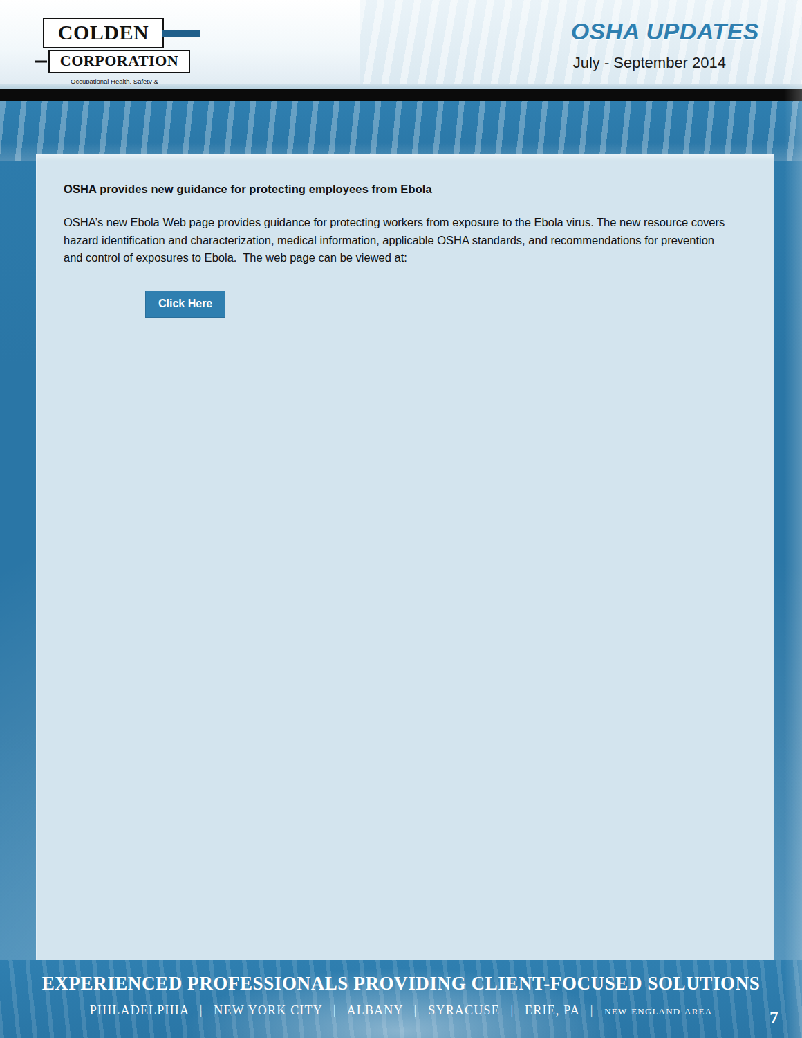COLDEN
CORPORATION
Occupational Health, Safety &
Environmental Consultants
OSHA UPDATES
July - September 2014
OSHA provides new guidance for protecting employees from Ebola
OSHA’s new Ebola Web page provides guidance for protecting workers from exposure to the Ebola virus. The new resource covers hazard identification and characterization, medical information, applicable OSHA standards, and recommendations for prevention and control of exposures to Ebola. The web page can be viewed at:
Click Here
Experienced Professionals Providing Client-Focused Solutions
PHILADELPHIA | NEW YORK CITY | ALBANY | SYRACUSE | ERIE, PA | New England Area
7